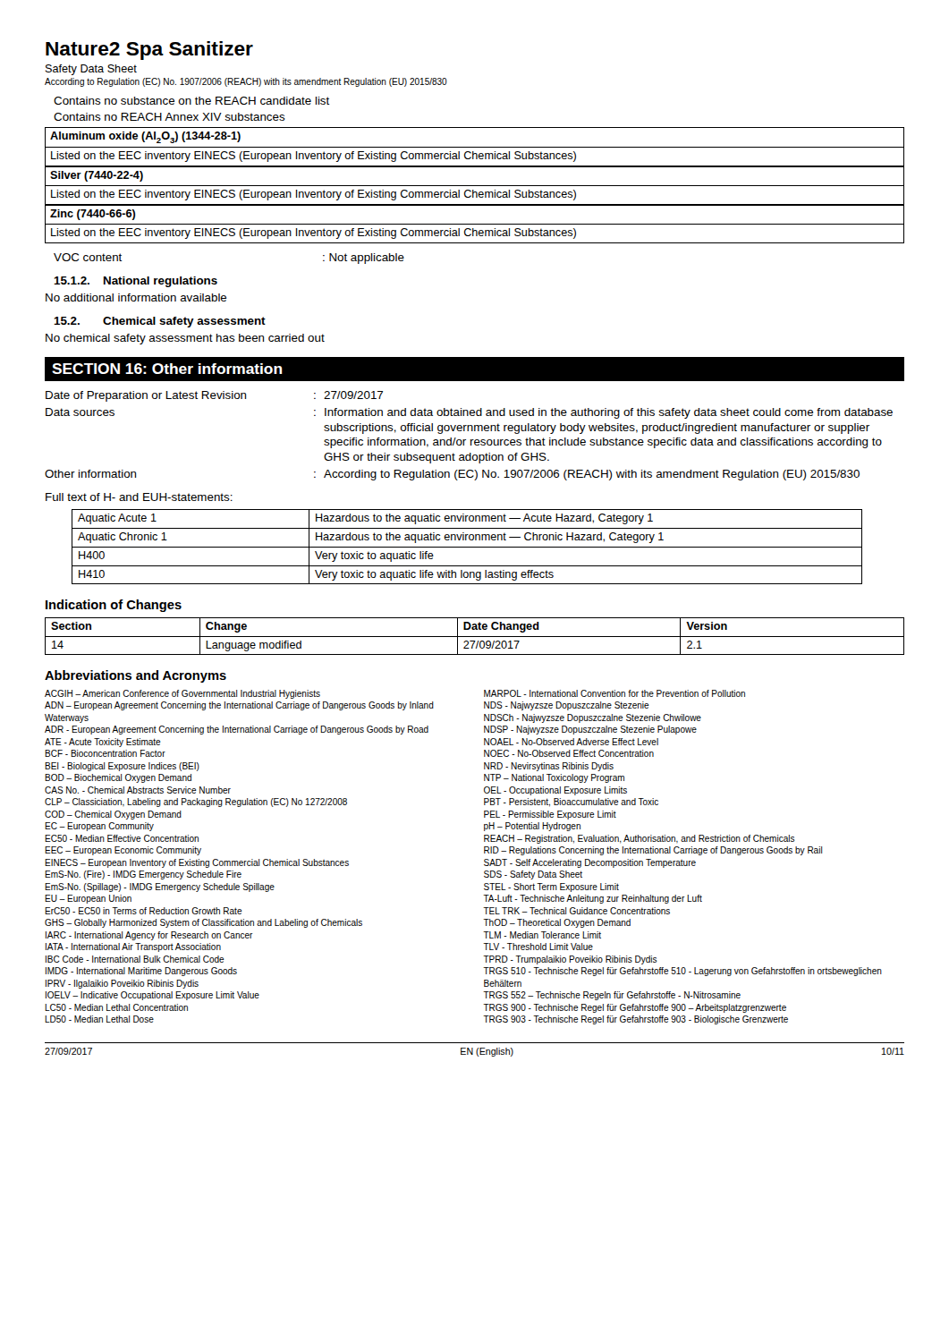Nature2 Spa Sanitizer
Safety Data Sheet
According to Regulation (EC) No. 1907/2006 (REACH) with its amendment Regulation (EU) 2015/830
Contains no substance on the REACH candidate list
Contains no REACH Annex XIV substances
| Aluminum oxide (Al 2 O 3 ) (1344-28-1) |
| Listed on the EEC inventory EINECS (European Inventory of Existing Commercial Chemical Substances) |
| Silver (7440-22-4) |
| Listed on the EEC inventory EINECS (European Inventory of Existing Commercial Chemical Substances) |
| Zinc (7440-66-6) |
| Listed on the EEC inventory EINECS (European Inventory of Existing Commercial Chemical Substances) |
VOC content: Not applicable
15.1.2. National regulations
No additional information available
15.2. Chemical safety assessment
No chemical safety assessment has been carried out
SECTION 16: Other information
Date of Preparation or Latest Revision
:
27/09/2017
Data sources
:
Information and data obtained and used in the authoring of this safety data sheet could come from database subscriptions, official government regulatory body websites, product/ingredient manufacturer or supplier specific information, and/or resources that include substance specific data and classifications according to GHS or their subsequent adoption of GHS.
Other information
:
According to Regulation (EC) No. 1907/2006 (REACH) with its amendment Regulation (EU) 2015/830
Full text of H- and EUH-statements:
| Aquatic Acute 1 | Hazardous to the aquatic environment — Acute Hazard, Category 1 |
| Aquatic Chronic 1 | Hazardous to the aquatic environment — Chronic Hazard, Category 1 |
| H400 | Very toxic to aquatic life |
| H410 | Very toxic to aquatic life with long lasting effects |
Indication of Changes
| Section | Change | Date Changed | Version |
| --- | --- | --- | --- |
| 14 | Language modified | 27/09/2017 | 2.1 |
Abbreviations and Acronyms
ACGIH – American Conference of Governmental Industrial Hygienists
ADN – European Agreement Concerning the International Carriage of Dangerous Goods by Inland Waterways
ADR - European Agreement Concerning the International Carriage of Dangerous Goods by Road
ATE - Acute Toxicity Estimate
BCF - Bioconcentration Factor
BEI - Biological Exposure Indices (BEI)
BOD – Biochemical Oxygen Demand
CAS No. - Chemical Abstracts Service Number
CLP – Classiciation, Labeling and Packaging Regulation (EC) No 1272/2008
COD – Chemical Oxygen Demand
EC – European Community
EC50 - Median Effective Concentration
EEC – European Economic Community
EINECS – European Inventory of Existing Commercial Chemical Substances
EmS-No. (Fire) - IMDG Emergency Schedule Fire
EmS-No. (Spillage) - IMDG Emergency Schedule Spillage
EU – European Union
ErC50 - EC50 in Terms of Reduction Growth Rate
GHS – Globally Harmonized System of Classification and Labeling of Chemicals
IARC - International Agency for Research on Cancer
IATA - International Air Transport Association
IBC Code - International Bulk Chemical Code
IMDG - International Maritime Dangerous Goods
IPRV - Ilgalaikio Poveikio Ribinis Dydis
IOELV – Indicative Occupational Exposure Limit Value
LC50 - Median Lethal Concentration
LD50 - Median Lethal Dose
MARPOL - International Convention for the Prevention of Pollution
NDS - Najwyzsze Dopuszczalne Stezenie
NDSCh - Najwyzsze Dopuszczalne Stezenie Chwilowe
NDSP - Najwyzsze Dopuszczalne Stezenie Pulapowe
NOAEL - No-Observed Adverse Effect Level
NOEC - No-Observed Effect Concentration
NRD - Nevirsytinas Ribinis Dydis
NTP – National Toxicology Program
OEL - Occupational Exposure Limits
PBT - Persistent, Bioaccumulative and Toxic
PEL - Permissible Exposure Limit
pH – Potential Hydrogen
REACH – Registration, Evaluation, Authorisation, and Restriction of Chemicals
RID – Regulations Concerning the International Carriage of Dangerous Goods by Rail
SADT - Self Accelerating Decomposition Temperature
SDS - Safety Data Sheet
STEL - Short Term Exposure Limit
TA-Luft - Technische Anleitung zur Reinhaltung der Luft
TEL TRK – Technical Guidance Concentrations
ThOD – Theoretical Oxygen Demand
TLM - Median Tolerance Limit
TLV - Threshold Limit Value
TPRD - Trumpalaikio Poveikio Ribinis Dydis
TRGS 510 - Technische Regel für Gefahrstoffe 510 - Lagerung von Gefahrstoffen in ortsbeweglichen Behältern
TRGS 552 – Technische Regeln für Gefahrstoffe - N-Nitrosamine
TRGS 900 - Technische Regel für Gefahrstoffe 900 – Arbeitsplatzgrenzwerte
TRGS 903 - Technische Regel für Gefahrstoffe 903 - Biologische Grenzwerte
27/09/2017 EN (English) 10/11